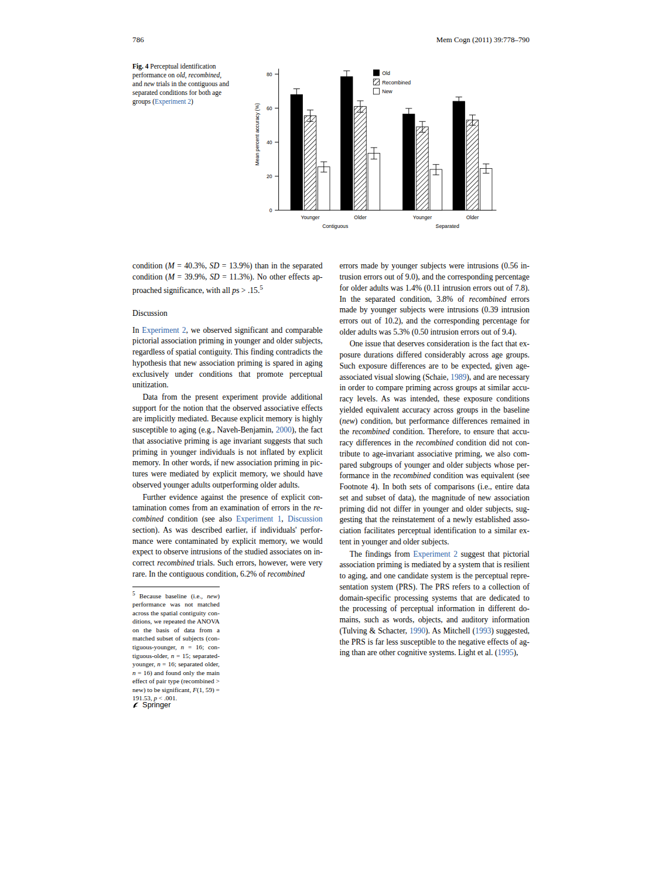786 Mem Cogn (2011) 39:778–790
Fig. 4 Perceptual identification performance on old, recombined, and new trials in the contiguous and separated conditions for both age groups (Experiment 2)
0 20 40 60 80 Mean percent accuracy (%) Old Recombined New Younger Older Younger Older Contiguous Separated
condition (M = 40.3%, SD = 13.9%) than in the separated condition (M = 39.9%, SD = 11.3%). No other effects approached significance, with all ps > .15.5
Discussion
In Experiment 2, we observed significant and comparable pictorial association priming in younger and older subjects, regardless of spatial contiguity. This finding contradicts the hypothesis that new association priming is spared in aging exclusively under conditions that promote perceptual unitization.
Data from the present experiment provide additional support for the notion that the observed associative effects are implicitly mediated. Because explicit memory is highly susceptible to aging (e.g., Naveh-Benjamin, 2000), the fact that associative priming is age invariant suggests that such priming in younger individuals is not inflated by explicit memory. In other words, if new association priming in pictures were mediated by explicit memory, we should have observed younger adults outperforming older adults.
Further evidence against the presence of explicit contamination comes from an examination of errors in the recombined condition (see also Experiment 1, Discussion section). As was described earlier, if individuals' performance were contaminated by explicit memory, we would expect to observe intrusions of the studied associates on incorrect recombined trials. Such errors, however, were very rare. In the contiguous condition, 6.2% of recombined
5 Because baseline (i.e., new) performance was not matched across the spatial contiguity conditions, we repeated the ANOVA on the basis of data from a matched subset of subjects (contiguous-younger, n = 16; contiguous-older, n = 15; separated-younger, n = 16; separated older, n = 16) and found only the main effect of pair type (recombined > new) to be significant, F(1, 59) = 191.53, p < .001.
errors made by younger subjects were intrusions (0.56 intrusion errors out of 9.0), and the corresponding percentage for older adults was 1.4% (0.11 intrusion errors out of 7.8). In the separated condition, 3.8% of recombined errors made by younger subjects were intrusions (0.39 intrusion errors out of 10.2), and the corresponding percentage for older adults was 5.3% (0.50 intrusion errors out of 9.4).
One issue that deserves consideration is the fact that exposure durations differed considerably across age groups. Such exposure differences are to be expected, given age-associated visual slowing (Schaie, 1989), and are necessary in order to compare priming across groups at similar accuracy levels. As was intended, these exposure conditions yielded equivalent accuracy across groups in the baseline (new) condition, but performance differences remained in the recombined condition. Therefore, to ensure that accuracy differences in the recombined condition did not contribute to age-invariant associative priming, we also compared subgroups of younger and older subjects whose performance in the recombined condition was equivalent (see Footnote 4). In both sets of comparisons (i.e., entire data set and subset of data), the magnitude of new association priming did not differ in younger and older subjects, suggesting that the reinstatement of a newly established association facilitates perceptual identification to a similar extent in younger and older subjects.
The findings from Experiment 2 suggest that pictorial association priming is mediated by a system that is resilient to aging, and one candidate system is the perceptual representation system (PRS). The PRS refers to a collection of domain-specific processing systems that are dedicated to the processing of perceptual information in different domains, such as words, objects, and auditory information (Tulving & Schacter, 1990). As Mitchell (1993) suggested, the PRS is far less susceptible to the negative effects of aging than are other cognitive systems. Light et al. (1995),
Springer